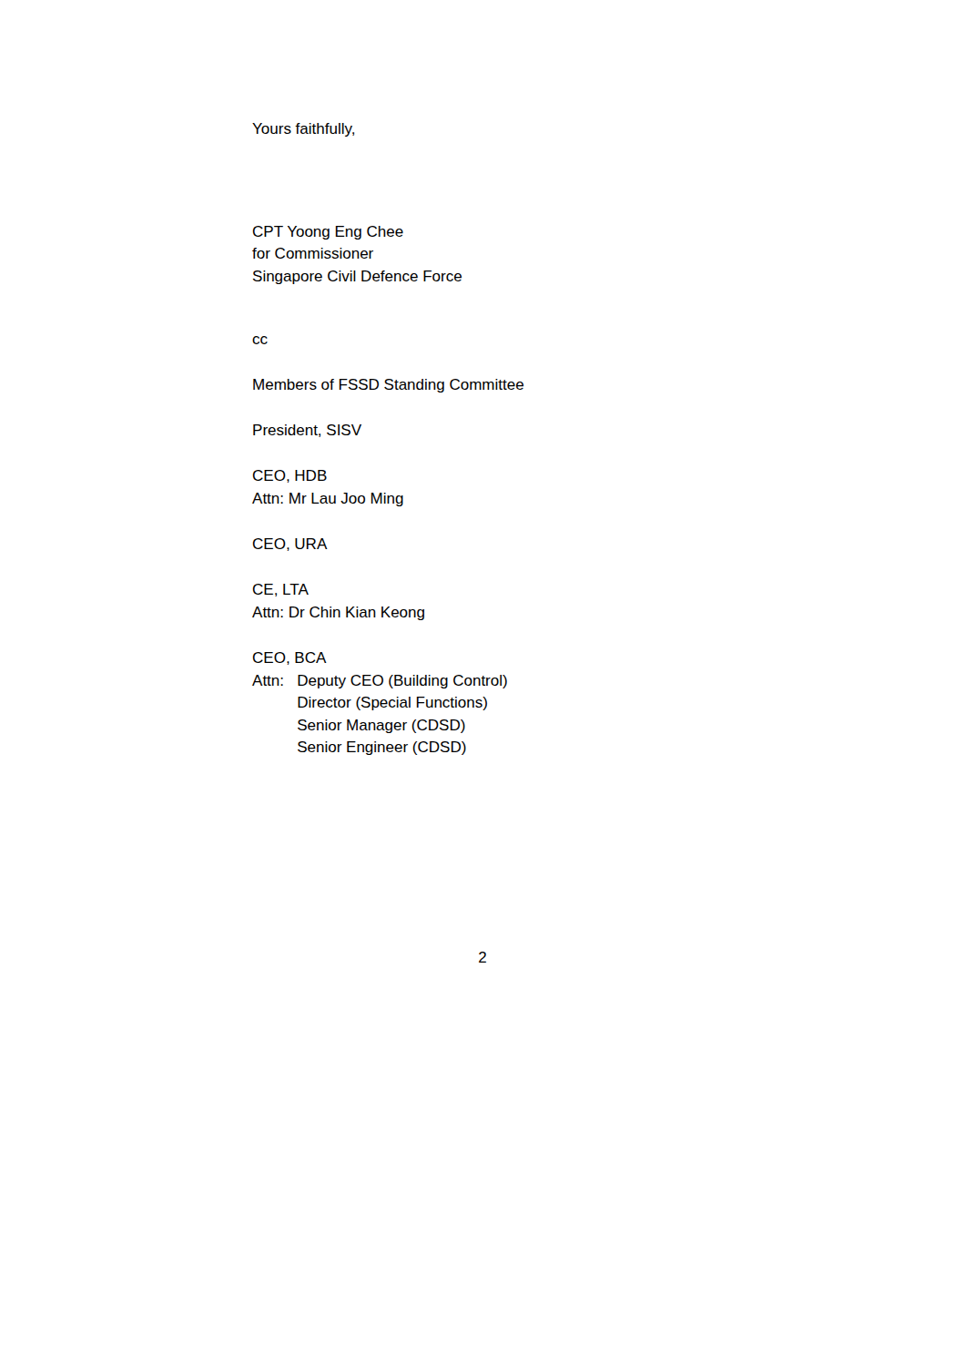Yours faithfully,
CPT Yoong Eng Chee
for Commissioner
Singapore Civil Defence Force
cc
Members of FSSD Standing Committee
President, SISV
CEO, HDB
Attn: Mr Lau Joo Ming
CEO, URA
CE, LTA
Attn: Dr Chin Kian Keong
CEO, BCA
Attn:
Deputy CEO (Building Control)
Director (Special Functions)
Senior Manager (CDSD)
Senior Engineer (CDSD)
2